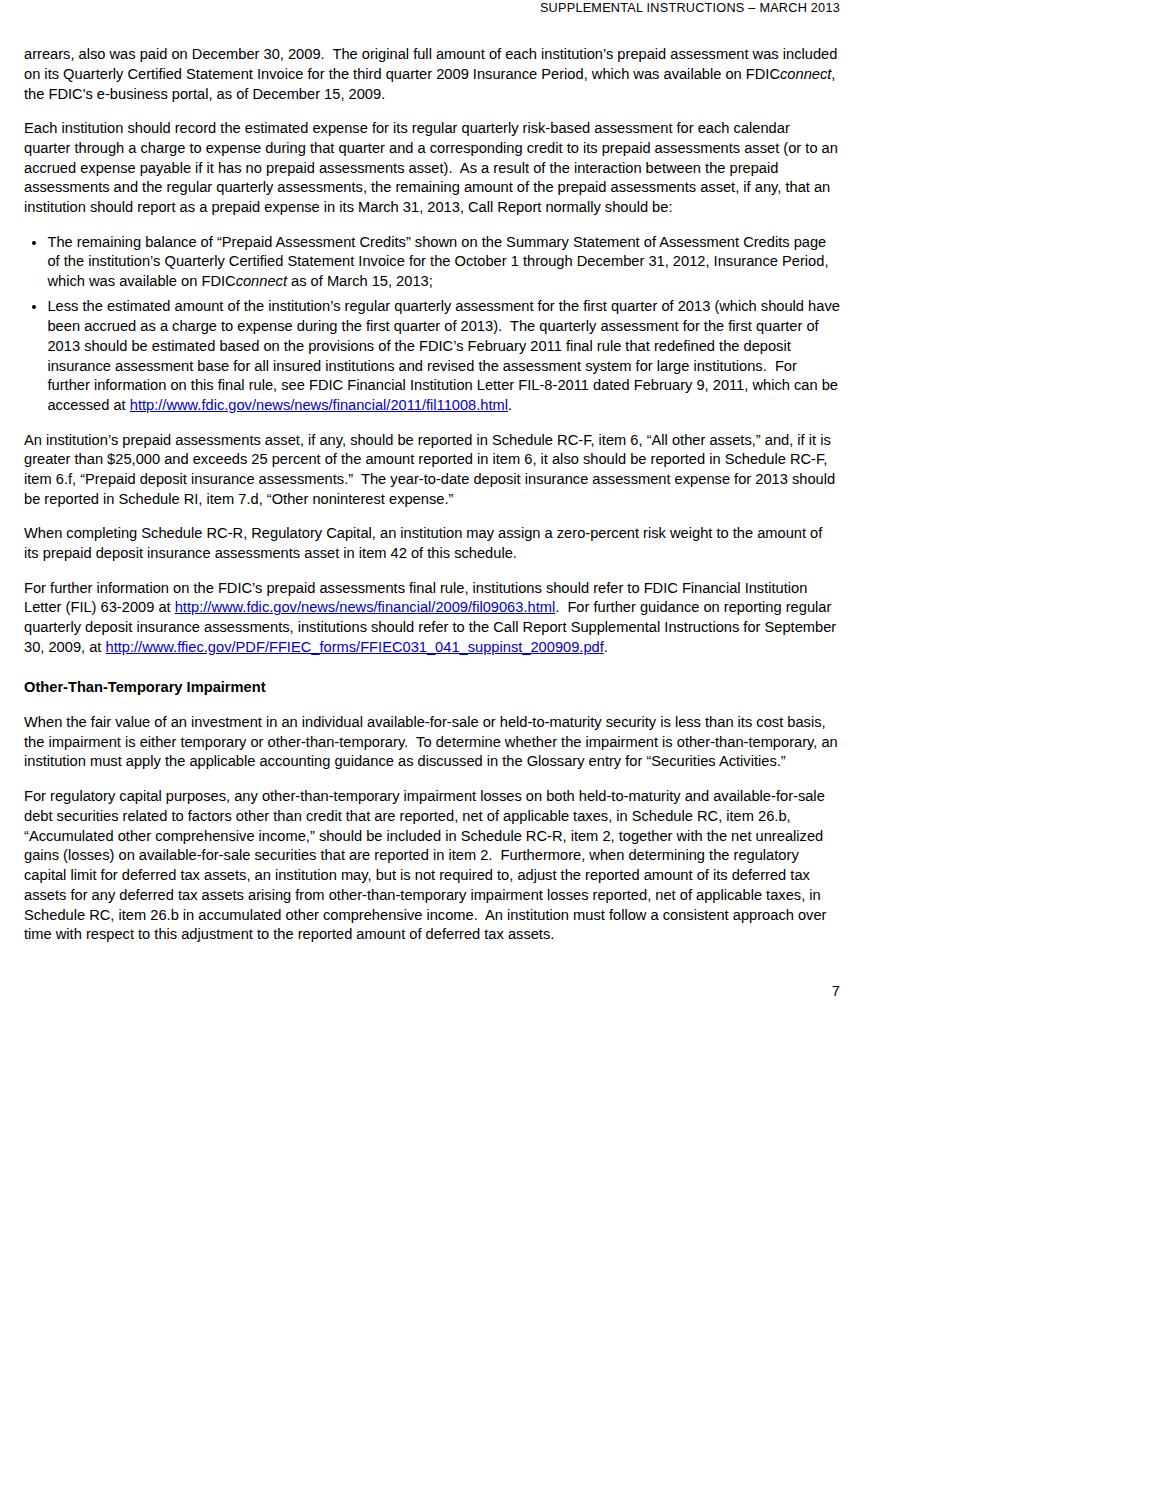SUPPLEMENTAL INSTRUCTIONS – MARCH 2013
arrears, also was paid on December 30, 2009. The original full amount of each institution’s prepaid assessment was included on its Quarterly Certified Statement Invoice for the third quarter 2009 Insurance Period, which was available on FDICconnect, the FDIC's e-business portal, as of December 15, 2009.
Each institution should record the estimated expense for its regular quarterly risk-based assessment for each calendar quarter through a charge to expense during that quarter and a corresponding credit to its prepaid assessments asset (or to an accrued expense payable if it has no prepaid assessments asset). As a result of the interaction between the prepaid assessments and the regular quarterly assessments, the remaining amount of the prepaid assessments asset, if any, that an institution should report as a prepaid expense in its March 31, 2013, Call Report normally should be:
The remaining balance of “Prepaid Assessment Credits” shown on the Summary Statement of Assessment Credits page of the institution’s Quarterly Certified Statement Invoice for the October 1 through December 31, 2012, Insurance Period, which was available on FDICconnect as of March 15, 2013;
Less the estimated amount of the institution’s regular quarterly assessment for the first quarter of 2013 (which should have been accrued as a charge to expense during the first quarter of 2013). The quarterly assessment for the first quarter of 2013 should be estimated based on the provisions of the FDIC’s February 2011 final rule that redefined the deposit insurance assessment base for all insured institutions and revised the assessment system for large institutions. For further information on this final rule, see FDIC Financial Institution Letter FIL-8-2011 dated February 9, 2011, which can be accessed at http://www.fdic.gov/news/news/financial/2011/fil11008.html.
An institution’s prepaid assessments asset, if any, should be reported in Schedule RC-F, item 6, “All other assets,” and, if it is greater than $25,000 and exceeds 25 percent of the amount reported in item 6, it also should be reported in Schedule RC-F, item 6.f, “Prepaid deposit insurance assessments.” The year-to-date deposit insurance assessment expense for 2013 should be reported in Schedule RI, item 7.d, “Other noninterest expense.”
When completing Schedule RC-R, Regulatory Capital, an institution may assign a zero-percent risk weight to the amount of its prepaid deposit insurance assessments asset in item 42 of this schedule.
For further information on the FDIC’s prepaid assessments final rule, institutions should refer to FDIC Financial Institution Letter (FIL) 63-2009 at http://www.fdic.gov/news/news/financial/2009/fil09063.html. For further guidance on reporting regular quarterly deposit insurance assessments, institutions should refer to the Call Report Supplemental Instructions for September 30, 2009, at http://www.ffiec.gov/PDF/FFIEC_forms/FFIEC031_041_suppinst_200909.pdf.
Other-Than-Temporary Impairment
When the fair value of an investment in an individual available-for-sale or held-to-maturity security is less than its cost basis, the impairment is either temporary or other-than-temporary. To determine whether the impairment is other-than-temporary, an institution must apply the applicable accounting guidance as discussed in the Glossary entry for “Securities Activities.”
For regulatory capital purposes, any other-than-temporary impairment losses on both held-to-maturity and available-for-sale debt securities related to factors other than credit that are reported, net of applicable taxes, in Schedule RC, item 26.b, “Accumulated other comprehensive income,” should be included in Schedule RC-R, item 2, together with the net unrealized gains (losses) on available-for-sale securities that are reported in item 2. Furthermore, when determining the regulatory capital limit for deferred tax assets, an institution may, but is not required to, adjust the reported amount of its deferred tax assets for any deferred tax assets arising from other-than-temporary impairment losses reported, net of applicable taxes, in Schedule RC, item 26.b in accumulated other comprehensive income. An institution must follow a consistent approach over time with respect to this adjustment to the reported amount of deferred tax assets.
7